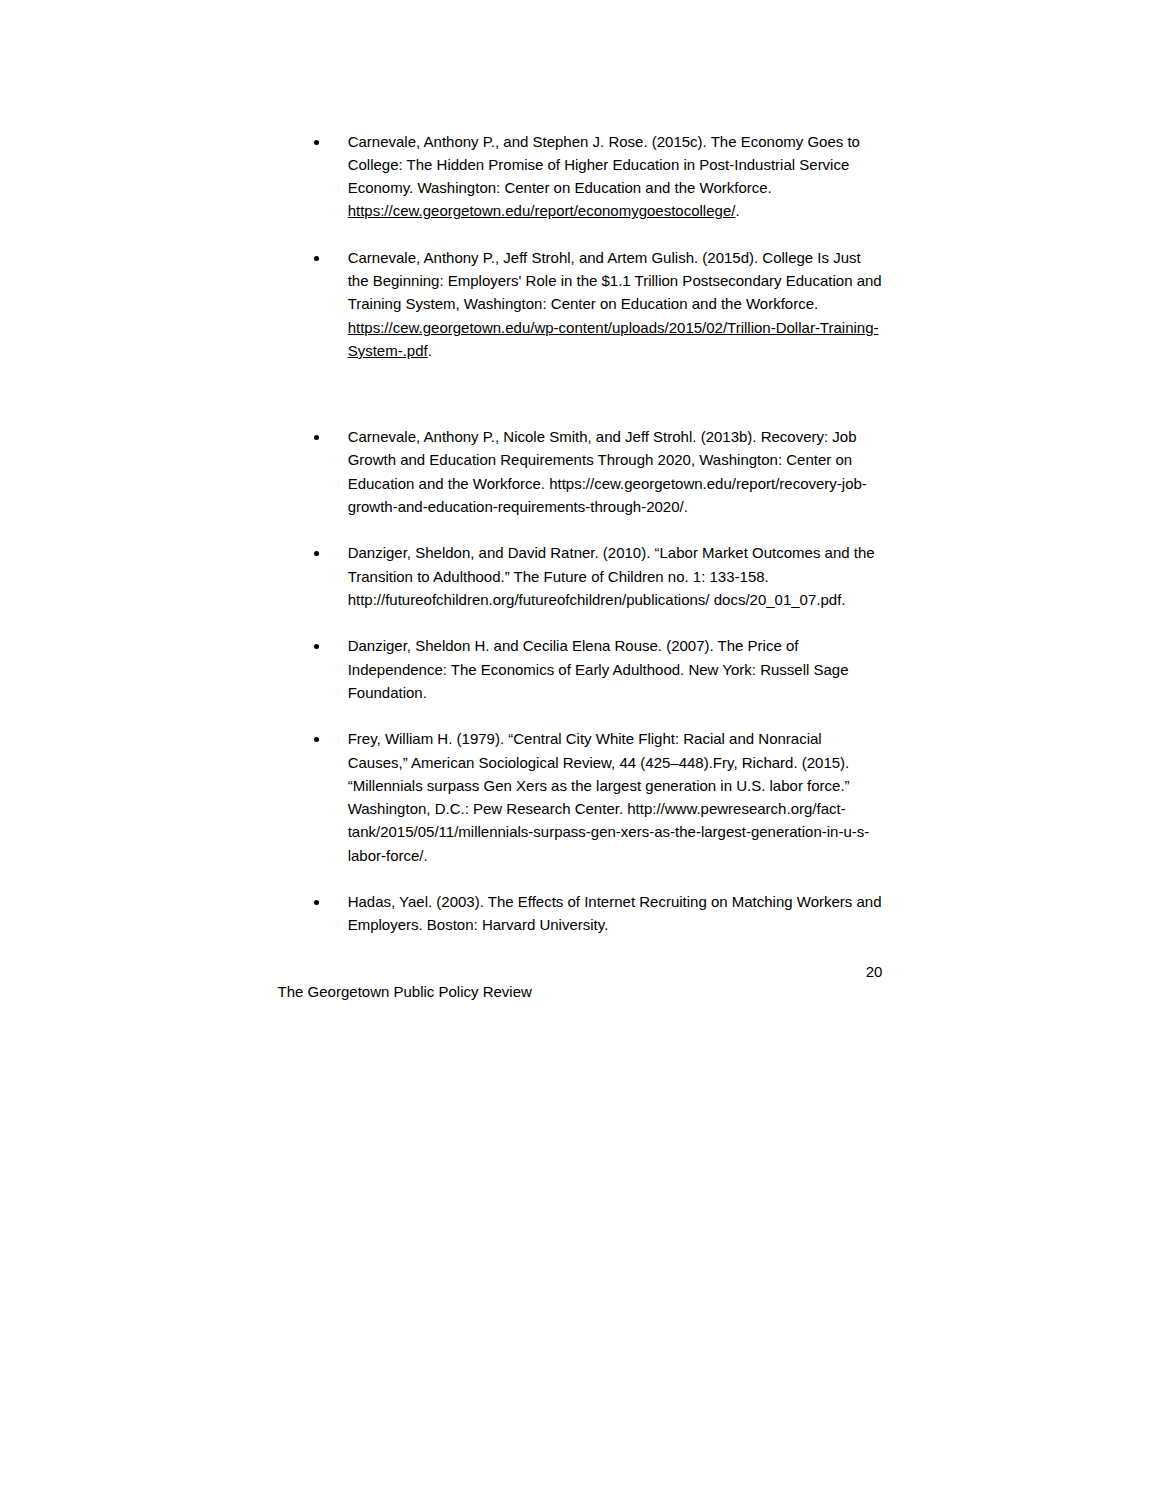Carnevale, Anthony P., and Stephen J. Rose. (2015c). The Economy Goes to College: The Hidden Promise of Higher Education in Post-Industrial Service Economy. Washington: Center on Education and the Workforce. https://cew.georgetown.edu/report/economygoestocollege/.
Carnevale, Anthony P., Jeff Strohl, and Artem Gulish. (2015d). College Is Just the Beginning: Employers' Role in the $1.1 Trillion Postsecondary Education and Training System, Washington: Center on Education and the Workforce. https://cew.georgetown.edu/wp-content/uploads/2015/02/Trillion-Dollar-Training-System-.pdf.
Carnevale, Anthony P., Nicole Smith, and Jeff Strohl. (2013b). Recovery: Job Growth and Education Requirements Through 2020, Washington: Center on Education and the Workforce. https://cew.georgetown.edu/report/recovery-job-growth-and-education-requirements-through-2020/.
Danziger, Sheldon, and David Ratner. (2010). “Labor Market Outcomes and the Transition to Adulthood.” The Future of Children no. 1: 133-158. http://futureofchildren.org/futureofchildren/publications/ docs/20_01_07.pdf.
Danziger, Sheldon H. and Cecilia Elena Rouse. (2007). The Price of Independence: The Economics of Early Adulthood. New York: Russell Sage Foundation.
Frey, William H. (1979). “Central City White Flight: Racial and Nonracial Causes,” American Sociological Review, 44 (425–448).Fry, Richard. (2015). “Millennials surpass Gen Xers as the largest generation in U.S. labor force.” Washington, D.C.: Pew Research Center. http://www.pewresearch.org/fact-tank/2015/05/11/millennials-surpass-gen-xers-as-the-largest-generation-in-u-s-labor-force/.
Hadas, Yael. (2003). The Effects of Internet Recruiting on Matching Workers and Employers. Boston: Harvard University.
The Georgetown Public Policy Review 20